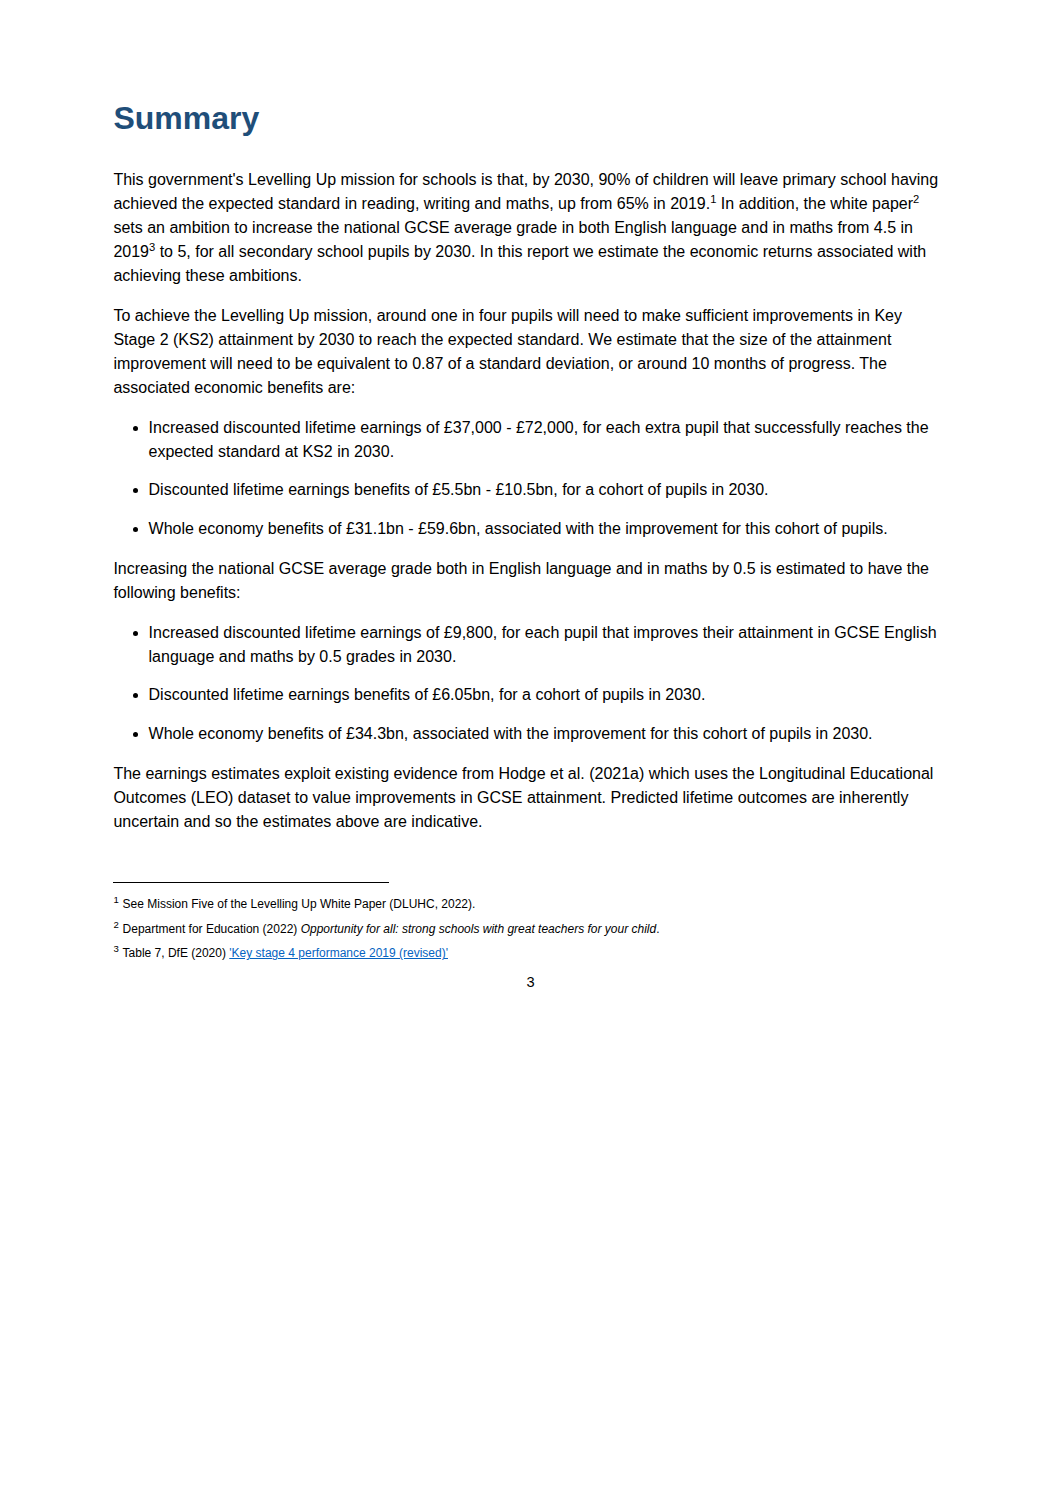Summary
This government's Levelling Up mission for schools is that, by 2030, 90% of children will leave primary school having achieved the expected standard in reading, writing and maths, up from 65% in 2019.1 In addition, the white paper2 sets an ambition to increase the national GCSE average grade in both English language and in maths from 4.5 in 20193 to 5, for all secondary school pupils by 2030. In this report we estimate the economic returns associated with achieving these ambitions.
To achieve the Levelling Up mission, around one in four pupils will need to make sufficient improvements in Key Stage 2 (KS2) attainment by 2030 to reach the expected standard. We estimate that the size of the attainment improvement will need to be equivalent to 0.87 of a standard deviation, or around 10 months of progress. The associated economic benefits are:
Increased discounted lifetime earnings of £37,000 - £72,000, for each extra pupil that successfully reaches the expected standard at KS2 in 2030.
Discounted lifetime earnings benefits of £5.5bn - £10.5bn, for a cohort of pupils in 2030.
Whole economy benefits of £31.1bn - £59.6bn, associated with the improvement for this cohort of pupils.
Increasing the national GCSE average grade both in English language and in maths by 0.5 is estimated to have the following benefits:
Increased discounted lifetime earnings of £9,800, for each pupil that improves their attainment in GCSE English language and maths by 0.5 grades in 2030.
Discounted lifetime earnings benefits of £6.05bn, for a cohort of pupils in 2030.
Whole economy benefits of £34.3bn, associated with the improvement for this cohort of pupils in 2030.
The earnings estimates exploit existing evidence from Hodge et al. (2021a) which uses the Longitudinal Educational Outcomes (LEO) dataset to value improvements in GCSE attainment. Predicted lifetime outcomes are inherently uncertain and so the estimates above are indicative.
See Mission Five of the Levelling Up White Paper (DLUHC, 2022).
Department for Education (2022) Opportunity for all: strong schools with great teachers for your child.
Table 7, DfE (2020) 'Key stage 4 performance 2019 (revised)'
3